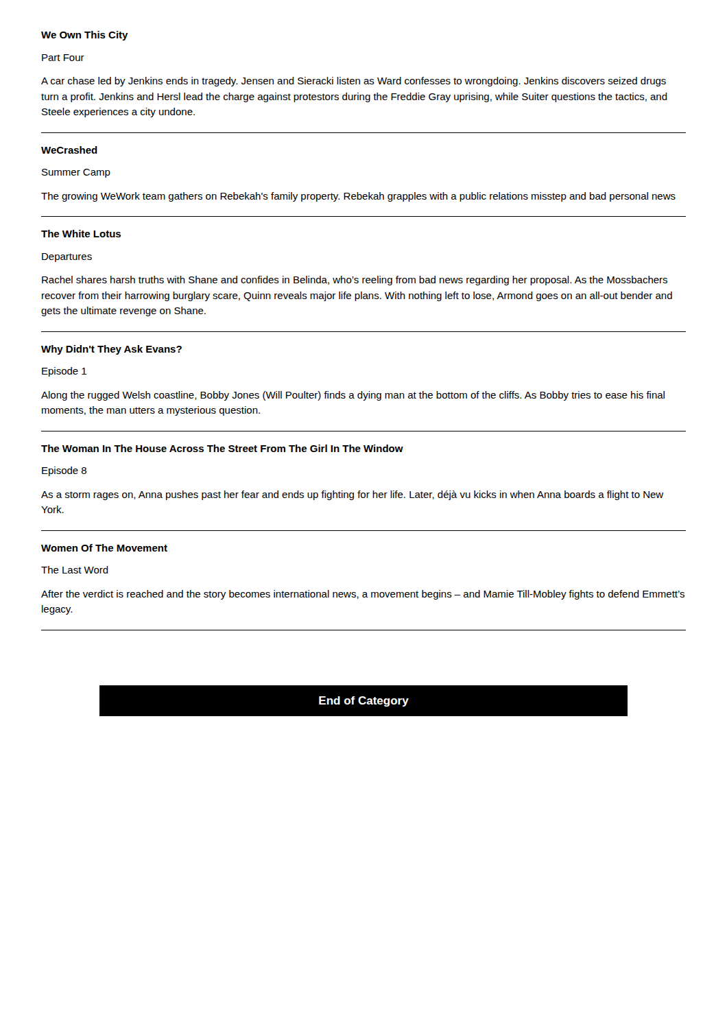We Own This City
Part Four
A car chase led by Jenkins ends in tragedy. Jensen and Sieracki listen as Ward confesses to wrongdoing. Jenkins discovers seized drugs turn a profit. Jenkins and Hersl lead the charge against protestors during the Freddie Gray uprising, while Suiter questions the tactics, and Steele experiences a city undone.
WeCrashed
Summer Camp
The growing WeWork team gathers on Rebekah's family property. Rebekah grapples with a public relations misstep and bad personal news
The White Lotus
Departures
Rachel shares harsh truths with Shane and confides in Belinda, who’s reeling from bad news regarding her proposal. As the Mossbachers recover from their harrowing burglary scare, Quinn reveals major life plans. With nothing left to lose, Armond goes on an all-out bender and gets the ultimate revenge on Shane.
Why Didn't They Ask Evans?
Episode 1
Along the rugged Welsh coastline, Bobby Jones (Will Poulter) finds a dying man at the bottom of the cliffs. As Bobby tries to ease his final moments, the man utters a mysterious question.
The Woman In The House Across The Street From The Girl In The Window
Episode 8
As a storm rages on, Anna pushes past her fear and ends up fighting for her life. Later, déjà vu kicks in when Anna boards a flight to New York.
Women Of The Movement
The Last Word
After the verdict is reached and the story becomes international news, a movement begins – and Mamie Till-Mobley fights to defend Emmett’s legacy.
End of Category